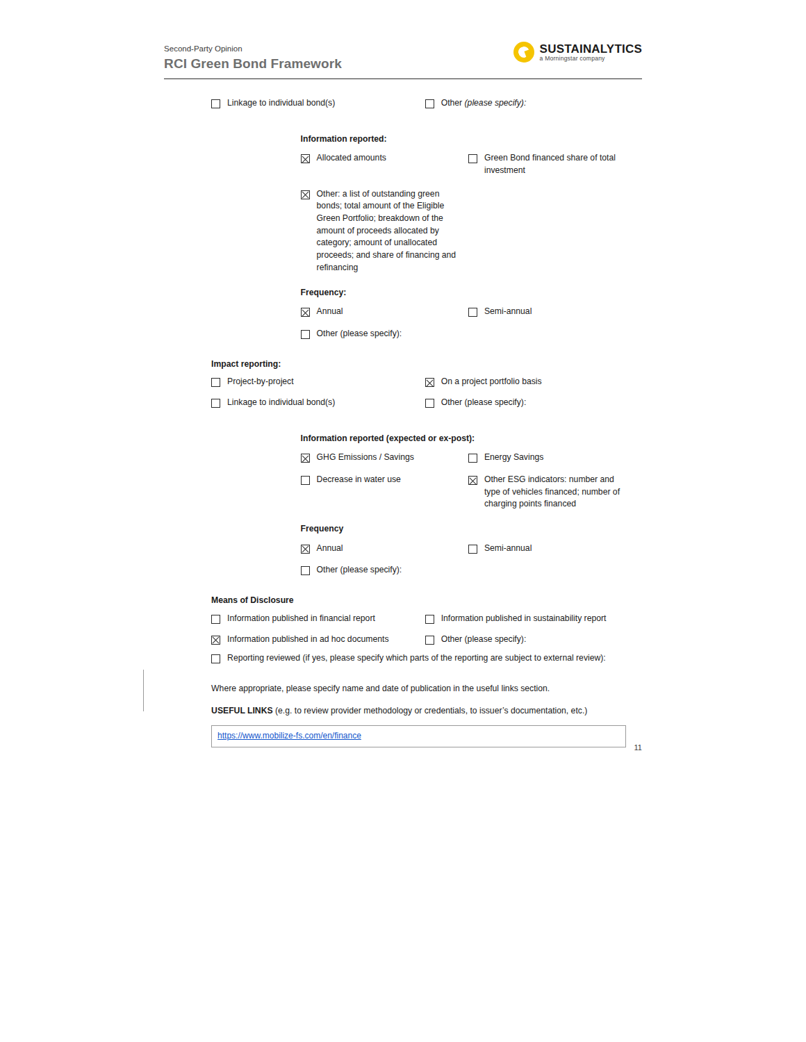Second-Party Opinion
RCI Green Bond Framework
SUSTAINALYTICS
a Morningstar company
Linkage to individual bond(s)
Other (please specify):
Information reported:
Allocated amounts
Green Bond financed share of total investment
Other: a list of outstanding green bonds; total amount of the Eligible Green Portfolio; breakdown of the amount of proceeds allocated by category; amount of unallocated proceeds; and share of financing and refinancing
Frequency:
Annual
Semi-annual
Other (please specify):
Impact reporting:
Project-by-project
On a project portfolio basis
Linkage to individual bond(s)
Other (please specify):
Information reported (expected or ex-post):
GHG Emissions / Savings
Energy Savings
Decrease in water use
Other ESG indicators: number and type of vehicles financed; number of charging points financed
Frequency
Annual
Semi-annual
Other (please specify):
Means of Disclosure
Information published in financial report
Information published in sustainability report
Information published in ad hoc documents
Other (please specify):
Reporting reviewed (if yes, please specify which parts of the reporting are subject to external review):
Where appropriate, please specify name and date of publication in the useful links section.
USEFUL LINKS (e.g. to review provider methodology or credentials, to issuer’s documentation, etc.)
https://www.mobilize-fs.com/en/finance
11